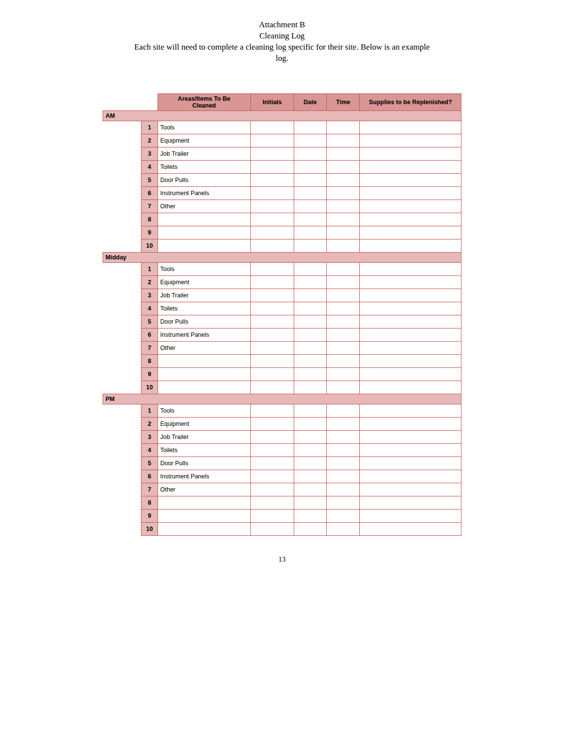Attachment B
Cleaning Log
Each site will need to complete a cleaning log specific for their site. Below is an example
log.
| | Areas/Items To Be Cleaned | Initials | Date | Time | Supplies to be Replenished? |
| --- | --- | --- | --- | --- | --- |
| AM |
| | 1 | Tools | | | | |
| | 2 | Equipment | | | | |
| | 3 | Job Trailer | | | | |
| | 4 | Toilets | | | | |
| | 5 | Door Pulls | | | | |
| | 6 | Instrument Panels | | | | |
| | 7 | Other | | | | |
| | 8 | | | | | |
| | 9 | | | | | |
| | 10 | | | | | |
| Midday |
| | 1 | Tools | | | | |
| | 2 | Equipment | | | | |
| | 3 | Job Trailer | | | | |
| | 4 | Toilets | | | | |
| | 5 | Door Pulls | | | | |
| | 6 | Instrument Panels | | | | |
| | 7 | Other | | | | |
| | 8 | | | | | |
| | 9 | | | | | |
| | 10 | | | | | |
| PM |
| | 1 | Tools | | | | |
| | 2 | Equipment | | | | |
| | 3 | Job Trailer | | | | |
| | 4 | Toilets | | | | |
| | 5 | Door Pulls | | | | |
| | 6 | Instrument Panels | | | | |
| | 7 | Other | | | | |
| | 8 | | | | | |
| | 9 | | | | | |
| | 10 | | | | | |
13